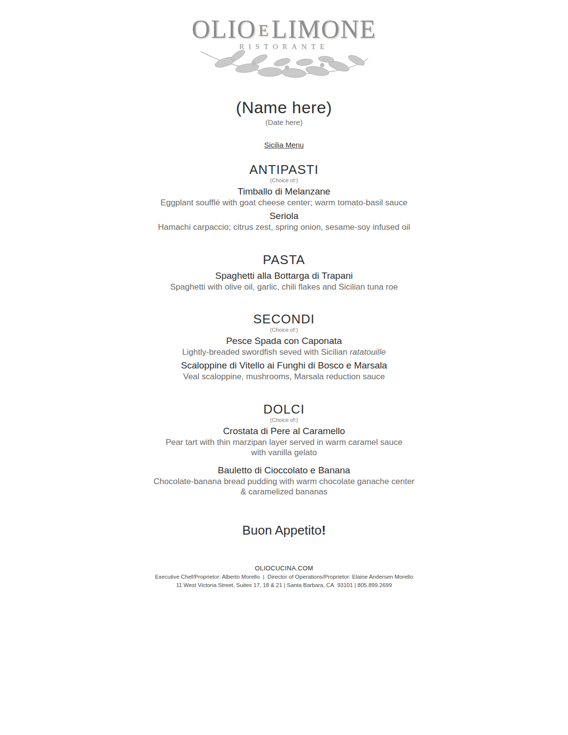OLIOELIMONE
RISTORANTE
(Name here)
(Date here)
Sicilia Menu
ANTIPASTI
(Choice of:)
Timballo di Melanzane
Eggplant soufflé with goat cheese center; warm tomato-basil sauce
Seriola
Hamachi carpaccio; citrus zest, spring onion, sesame-soy infused oil
PASTA
Spaghetti alla Bottarga di Trapani
Spaghetti with olive oil, garlic, chili flakes and Sicilian tuna roe
SECONDI
(Choice of:)
Pesce Spada con Caponata
Lightly-breaded swordfish seved with Sicilian ratatouille
Scaloppine di Vitello ai Funghi di Bosco e Marsala
Veal scaloppine, mushrooms, Marsala reduction sauce
DOLCI
(Choice of:)
Crostata di Pere al Caramello
Pear tart with thin marzipan layer served in warm caramel sauce
with vanilla gelato
Bauletto di Cioccolato e Banana
Chocolate-banana bread pudding with warm chocolate ganache center
& caramelized bananas
Buon Appetito!
OLIOCUCINA.COM
Executive Chef/Proprietor: Alberto Morello | Director of Operations/Proprietor: Elaine Andersen Morello
11 West Victoria Street, Suites 17, 18 & 21 | Santa Barbara, CA 93101 | 805.899.2699